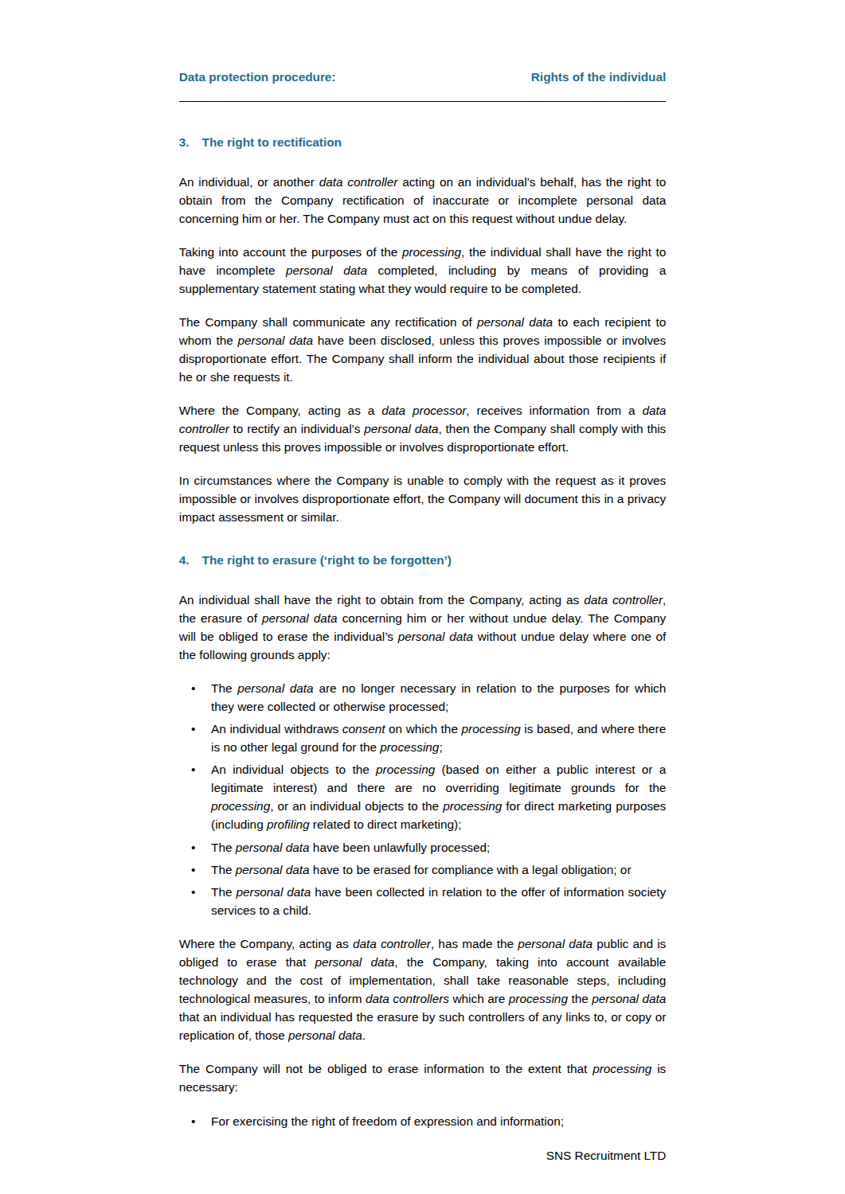Data protection procedure:
Rights of the individual
3. The right to rectification
An individual, or another data controller acting on an individual’s behalf, has the right to obtain from the Company rectification of inaccurate or incomplete personal data concerning him or her. The Company must act on this request without undue delay.
Taking into account the purposes of the processing, the individual shall have the right to have incomplete personal data completed, including by means of providing a supplementary statement stating what they would require to be completed.
The Company shall communicate any rectification of personal data to each recipient to whom the personal data have been disclosed, unless this proves impossible or involves disproportionate effort. The Company shall inform the individual about those recipients if he or she requests it.
Where the Company, acting as a data processor, receives information from a data controller to rectify an individual’s personal data, then the Company shall comply with this request unless this proves impossible or involves disproportionate effort.
In circumstances where the Company is unable to comply with the request as it proves impossible or involves disproportionate effort, the Company will document this in a privacy impact assessment or similar.
4. The right to erasure (‘right to be forgotten’)
An individual shall have the right to obtain from the Company, acting as data controller, the erasure of personal data concerning him or her without undue delay. The Company will be obliged to erase the individual’s personal data without undue delay where one of the following grounds apply:
The personal data are no longer necessary in relation to the purposes for which they were collected or otherwise processed;
An individual withdraws consent on which the processing is based, and where there is no other legal ground for the processing;
An individual objects to the processing (based on either a public interest or a legitimate interest) and there are no overriding legitimate grounds for the processing, or an individual objects to the processing for direct marketing purposes (including profiling related to direct marketing);
The personal data have been unlawfully processed;
The personal data have to be erased for compliance with a legal obligation; or
The personal data have been collected in relation to the offer of information society services to a child.
Where the Company, acting as data controller, has made the personal data public and is obliged to erase that personal data, the Company, taking into account available technology and the cost of implementation, shall take reasonable steps, including technological measures, to inform data controllers which are processing the personal data that an individual has requested the erasure by such controllers of any links to, or copy or replication of, those personal data.
The Company will not be obliged to erase information to the extent that processing is necessary:
For exercising the right of freedom of expression and information;
SNS Recruitment LTD